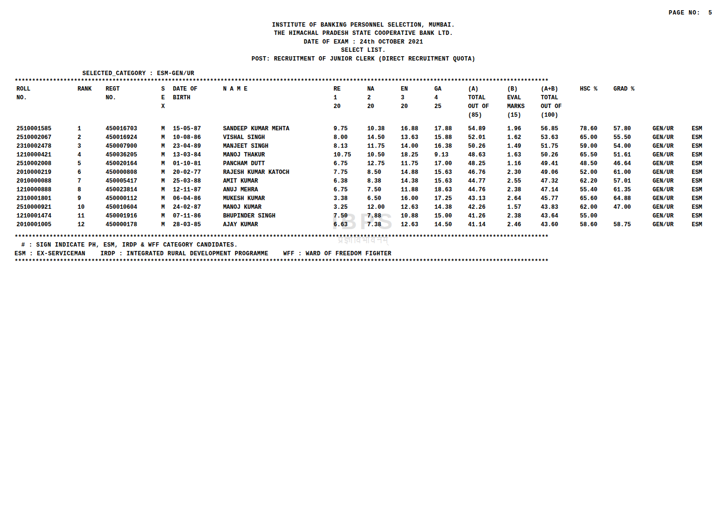IBPS
प्रज्ञाविभावनम्
PAGE NO: 5
INSTITUTE OF BANKING PERSONNEL SELECTION, MUMBAI.
THE HIMACHAL PRADESH STATE COOPERATIVE BANK LTD.
DATE OF EXAM : 24th OCTOBER 2021
SELECT LIST.
POST: RECRUITMENT OF JUNIOR CLERK (DIRECT RECRUITMENT QUOTA)
SELECTED_CATEGORY : ESM-GEN/UR
*********************************************************************************************************************************************************
| ROLL NO. | RANK | REGT NO. | S E X | DATE OF BIRTH | N A M E | RE 1 20 | NA 2 20 | EN 3 20 | GA 4 25 | (A) TOTAL OUT OF (85) | (B) EVAL MARKS (15) | (A+B) TOTAL OUT OF (100) | HSC % | GRAD % | | |
| --- | --- | --- | --- | --- | --- | --- | --- | --- | --- | --- | --- | --- | --- | --- | --- | --- |
| 2510001585 | 1 | 450016703 | M | 15-05-87 | SANDEEP KUMAR MEHTA | 9.75 | 10.38 | 16.88 | 17.88 | 54.89 | 1.96 | 56.85 | 78.60 | 57.80 | GEN/UR | ESM |
| 2510002067 | 2 | 450016924 | M | 10-08-86 | VISHAL SINGH | 8.00 | 14.50 | 13.63 | 15.88 | 52.01 | 1.62 | 53.63 | 65.00 | 55.50 | GEN/UR | ESM |
| 2310002478 | 3 | 450007900 | M | 23-04-89 | MANJEET SINGH | 8.13 | 11.75 | 14.00 | 16.38 | 50.26 | 1.49 | 51.75 | 59.00 | 54.00 | GEN/UR | ESM |
| 1210000421 | 4 | 450036205 | M | 13-03-84 | MANOJ THAKUR | 10.75 | 10.50 | 18.25 | 9.13 | 48.63 | 1.63 | 50.26 | 65.50 | 51.61 | GEN/UR | ESM |
| 2510002008 | 5 | 450020164 | M | 01-10-81 | PANCHAM DUTT | 6.75 | 12.75 | 11.75 | 17.00 | 48.25 | 1.16 | 49.41 | 48.50 | 46.64 | GEN/UR | ESM |
| 2010000219 | 6 | 450000808 | M | 20-02-77 | RAJESH KUMAR KATOCH | 7.75 | 8.50 | 14.88 | 15.63 | 46.76 | 2.30 | 49.06 | 52.00 | 61.00 | GEN/UR | ESM |
| 2010000088 | 7 | 450005417 | M | 25-03-88 | AMIT KUMAR | 6.38 | 8.38 | 14.38 | 15.63 | 44.77 | 2.55 | 47.32 | 62.20 | 57.01 | GEN/UR | ESM |
| 1210000888 | 8 | 450023814 | M | 12-11-87 | ANUJ MEHRA | 6.75 | 7.50 | 11.88 | 18.63 | 44.76 | 2.38 | 47.14 | 55.40 | 61.35 | GEN/UR | ESM |
| 2310001801 | 9 | 450000112 | M | 06-04-86 | MUKESH KUMAR | 3.38 | 6.50 | 16.00 | 17.25 | 43.13 | 2.64 | 45.77 | 65.60 | 64.88 | GEN/UR | ESM |
| 2510000921 | 10 | 450010604 | M | 24-02-87 | MANOJ KUMAR | 3.25 | 12.00 | 12.63 | 14.38 | 42.26 | 1.57 | 43.83 | 62.00 | 47.00 | GEN/UR | ESM |
| 1210001474 | 11 | 450001916 | M | 07-11-86 | BHUPINDER SINGH | 7.50 | 7.88 | 10.88 | 15.00 | 41.26 | 2.38 | 43.64 | 55.00 | | GEN/UR | ESM |
| 2010001005 | 12 | 450000178 | M | 28-03-85 | AJAY KUMAR | 6.63 | 7.38 | 12.63 | 14.50 | 41.14 | 2.46 | 43.60 | 58.60 | 58.75 | GEN/UR | ESM |
*********************************************************************************************************************************************************
# : SIGN INDICATE PH, ESM, IRDP & WFF CATEGORY CANDIDATES.
ESM : EX-SERVICEMAN IRDP : INTEGRATED RURAL DEVELOPMENT PROGRAMME WFF : WARD OF FREEDOM FIGHTER
*********************************************************************************************************************************************************